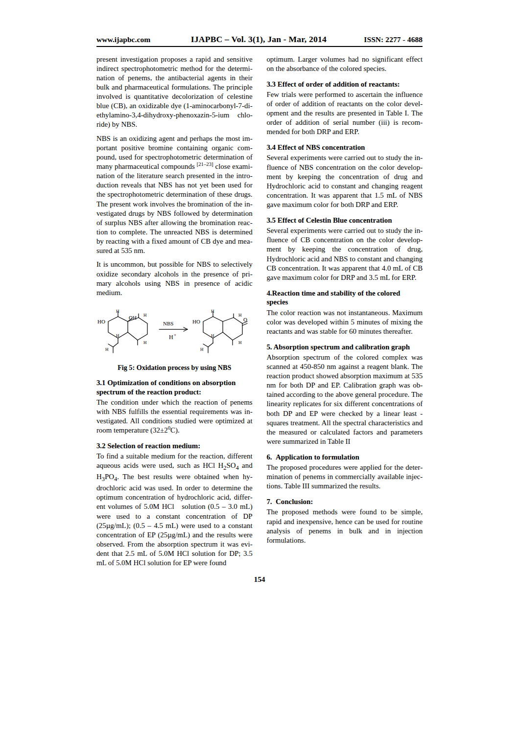www.ijapbc.com IJAPBC – Vol. 3(1), Jan - Mar, 2014 ISSN: 2277 - 4688
present investigation proposes a rapid and sensitive indirect spectrophotometric method for the determination of penems, the antibacterial agents in their bulk and pharmaceutical formulations. The principle involved is quantitative decolorization of celestine blue (CB), an oxidizable dye (1-aminocarbonyl-7-diethylamino-3,4-dihydroxy-phenoxazin-5-ium chloride) by NBS.
NBS is an oxidizing agent and perhaps the most important positive bromine containing organic compound, used for spectrophotometric determination of many pharmaceutical compounds [21–23] close examination of the literature search presented in the introduction reveals that NBS has not yet been used for the spectrophotometric determination of these drugs. The present work involves the bromination of the investigated drugs by NBS followed by determination of surplus NBS after allowing the bromination reaction to complete. The unreacted NBS is determined by reacting with a fixed amount of CB dye and measured at 535 nm.
It is uncommon, but possible for NBS to selectively oxidize secondary alcohols in the presence of primary alcohols using NBS in presence of acidic medium.
HO H H H H OH H NBS H + HO H H H H O H
Fig 5: Oxidation process by using NBS
3.1 Optimization of conditions on absorption spectrum of the reaction product:
The condition under which the reaction of penems with NBS fulfills the essential requirements was investigated. All conditions studied were optimized at room temperature (32±20C).
3.2 Selection of reaction medium:
To find a suitable medium for the reaction, different aqueous acids were used, such as HCl H2SO4 and H3PO4. The best results were obtained when hydrochloric acid was used. In order to determine the optimum concentration of hydrochloric acid, different volumes of 5.0M HCl solution (0.5 – 3.0 mL) were used to a constant concentration of DP (25µg/mL); (0.5 – 4.5 mL) were used to a constant concentration of EP (25µg/mL) and the results were observed. From the absorption spectrum it was evident that 2.5 mL of 5.0M HCl solution for DP; 3.5 mL of 5.0M HCl solution for EP were found
optimum. Larger volumes had no significant effect on the absorbance of the colored species.
3.3 Effect of order of addition of reactants:
Few trials were performed to ascertain the influence of order of addition of reactants on the color development and the results are presented in Table I. The order of addition of serial number (iii) is recommended for both DRP and ERP.
3.4 Effect of NBS concentration
Several experiments were carried out to study the influence of NBS concentration on the color development by keeping the concentration of drug and Hydrochloric acid to constant and changing reagent concentration. It was apparent that 1.5 mL of NBS gave maximum color for both DRP and ERP.
3.5 Effect of Celestin Blue concentration
Several experiments were carried out to study the influence of CB concentration on the color development by keeping the concentration of drug, Hydrochloric acid and NBS to constant and changing CB concentration. It was apparent that 4.0 mL of CB gave maximum color for DRP and 3.5 mL for ERP.
4.Reaction time and stability of the colored species
The color reaction was not instantaneous. Maximum color was developed within 5 minutes of mixing the reactants and was stable for 60 minutes thereafter.
5. Absorption spectrum and calibration graph
Absorption spectrum of the colored complex was scanned at 450-850 nm against a reagent blank. The reaction product showed absorption maximum at 535 nm for both DP and EP. Calibration graph was obtained according to the above general procedure. The linearity replicates for six different concentrations of both DP and EP were checked by a linear least - squares treatment. All the spectral characteristics and the measured or calculated factors and parameters were summarized in Table II
6. Application to formulation
The proposed procedures were applied for the determination of penems in commercially available injections. Table III summarized the results.
7. Conclusion:
The proposed methods were found to be simple, rapid and inexpensive, hence can be used for routine analysis of penems in bulk and in injection formulations.
154